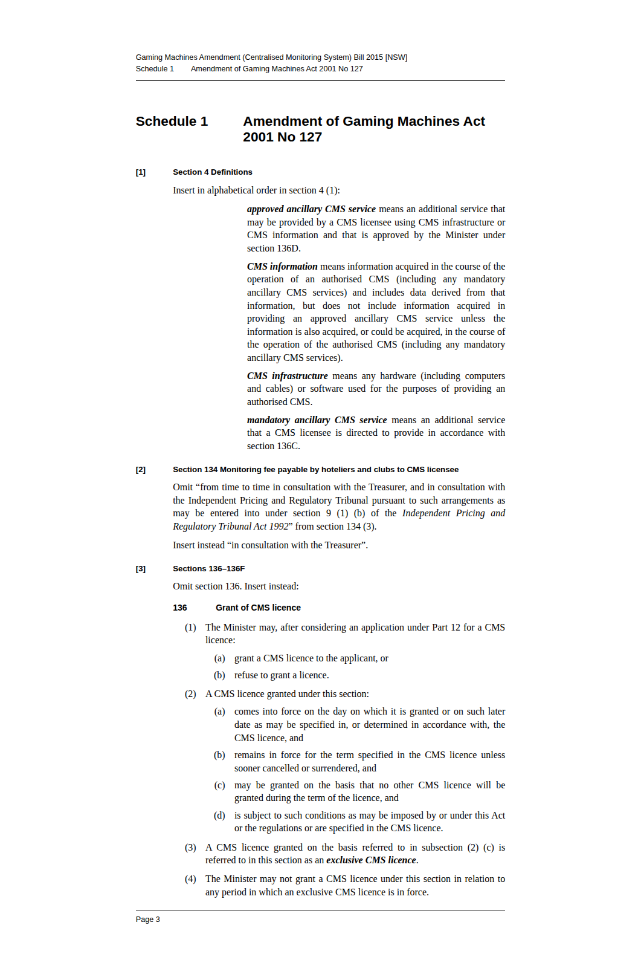Gaming Machines Amendment (Centralised Monitoring System) Bill 2015 [NSW]
Schedule 1 Amendment of Gaming Machines Act 2001 No 127
Schedule 1 Amendment of Gaming Machines Act 2001 No 127
[1] Section 4 Definitions
Insert in alphabetical order in section 4 (1):
approved ancillary CMS service means an additional service that may be provided by a CMS licensee using CMS infrastructure or CMS information and that is approved by the Minister under section 136D.
CMS information means information acquired in the course of the operation of an authorised CMS (including any mandatory ancillary CMS services) and includes data derived from that information, but does not include information acquired in providing an approved ancillary CMS service unless the information is also acquired, or could be acquired, in the course of the operation of the authorised CMS (including any mandatory ancillary CMS services).
CMS infrastructure means any hardware (including computers and cables) or software used for the purposes of providing an authorised CMS.
mandatory ancillary CMS service means an additional service that a CMS licensee is directed to provide in accordance with section 136C.
[2] Section 134 Monitoring fee payable by hoteliers and clubs to CMS licensee
Omit “from time to time in consultation with the Treasurer, and in consultation with the Independent Pricing and Regulatory Tribunal pursuant to such arrangements as may be entered into under section 9 (1) (b) of the Independent Pricing and Regulatory Tribunal Act 1992” from section 134 (3).
Insert instead “in consultation with the Treasurer”.
[3] Sections 136–136F
Omit section 136. Insert instead:
136 Grant of CMS licence
(1)
The Minister may, after considering an application under Part 12 for a CMS licence:
(a) grant a CMS licence to the applicant, or
(b) refuse to grant a licence.
(2)
A CMS licence granted under this section:
(a) comes into force on the day on which it is granted or on such later date as may be specified in, or determined in accordance with, the CMS licence, and
(b) remains in force for the term specified in the CMS licence unless sooner cancelled or surrendered, and
(c) may be granted on the basis that no other CMS licence will be granted during the term of the licence, and
(d) is subject to such conditions as may be imposed by or under this Act or the regulations or are specified in the CMS licence.
(3)
A CMS licence granted on the basis referred to in subsection (2) (c) is referred to in this section as an exclusive CMS licence.
(4)
The Minister may not grant a CMS licence under this section in relation to any period in which an exclusive CMS licence is in force.
Page 3